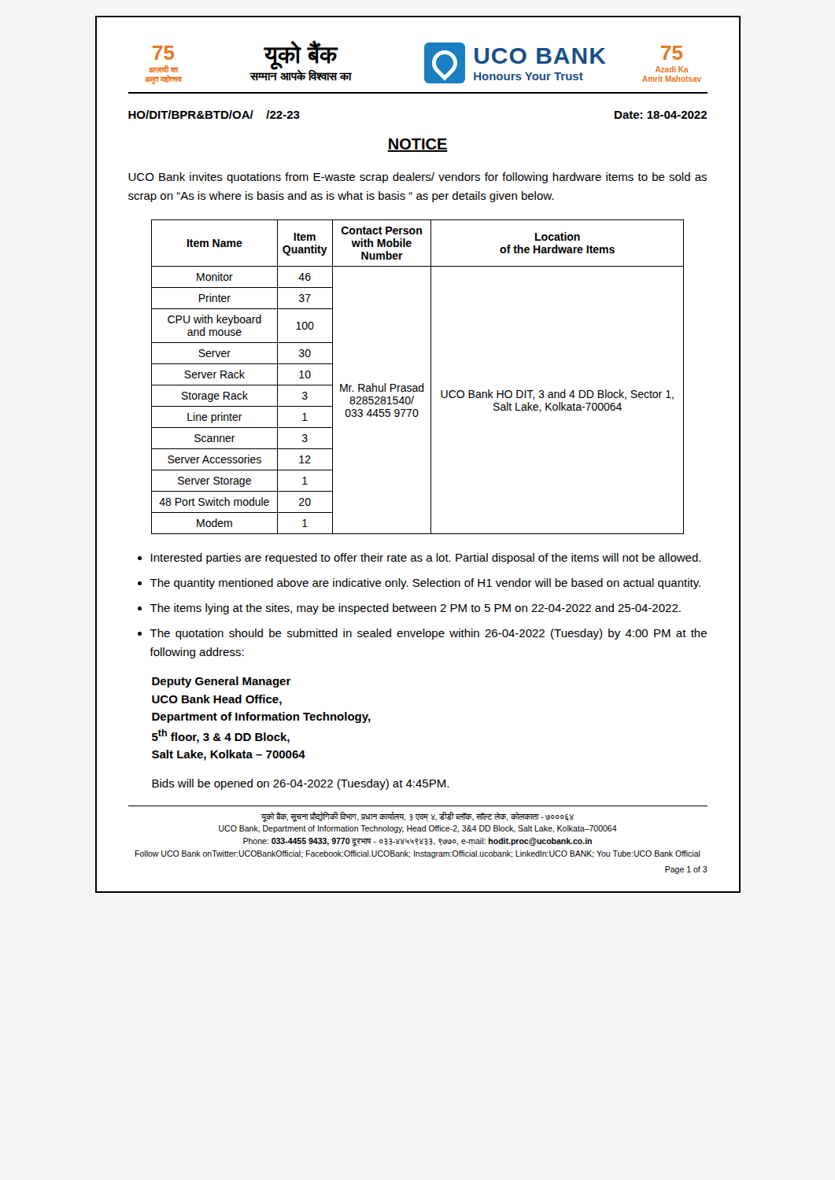75
आज़ादी का
अमृत महोत्सव
यूको बैंक
सम्मान आपके विश्वास का
UCO BANK
Honours Your Trust
75
Azadi Ka
Amrit Mahotsav
HO/DIT/BPR&BTD/OA/ /22-23 Date: 18-04-2022
NOTICE
UCO Bank invites quotations from E-waste scrap dealers/ vendors for following hardware items to be sold as scrap on “As is where is basis and as is what is basis “ as per details given below.
| Item Name | Item Quantity | Contact Person with Mobile Number | Location of the Hardware Items |
| --- | --- | --- | --- |
| Monitor | 46 | Mr. Rahul Prasad 8285281540/ 033 4455 9770 | UCO Bank HO DIT, 3 and 4 DD Block, Sector 1, Salt Lake, Kolkata-700064 |
| Printer | 37 |
| CPU with keyboard and mouse | 100 |
| Server | 30 |
| Server Rack | 10 |
| Storage Rack | 3 |
| Line printer | 1 |
| Scanner | 3 |
| Server Accessories | 12 |
| Server Storage | 1 |
| 48 Port Switch module | 20 |
| Modem | 1 |
Interested parties are requested to offer their rate as a lot. Partial disposal of the items will not be allowed.
The quantity mentioned above are indicative only. Selection of H1 vendor will be based on actual quantity.
The items lying at the sites, may be inspected between 2 PM to 5 PM on 22-04-2022 and 25-04-2022.
The quotation should be submitted in sealed envelope within 26-04-2022 (Tuesday) by 4:00 PM at the following address:
Deputy General Manager
UCO Bank Head Office,
Department of Information Technology,
5th floor, 3 & 4 DD Block,
Salt Lake, Kolkata – 700064
Bids will be opened on 26-04-2022 (Tuesday) at 4:45PM.
यूको बैंक, सूचना प्रौद्योगिकी विभाग, प्रधान कार्यालय, ३ एवम् ४, डीडी ब्लॉक, सॉल्ट लेक, कोलकाता - ७०००६४
UCO Bank, Department of Information Technology, Head Office-2, 3&4 DD Block, Salt Lake, Kolkata–700064
Phone: 033-4455 9433, 9770 दूरभाष - ०३३-४४५५९४३३, ९७७०, e-mail: hodit.proc@ucobank.co.in
Follow UCO Bank onTwitter:UCOBankOfficial; Facebook:Official.UCOBank; Instagram:Official.ucobank; LinkedIn:UCO BANK; You Tube:UCO Bank Official
Page 1 of 3